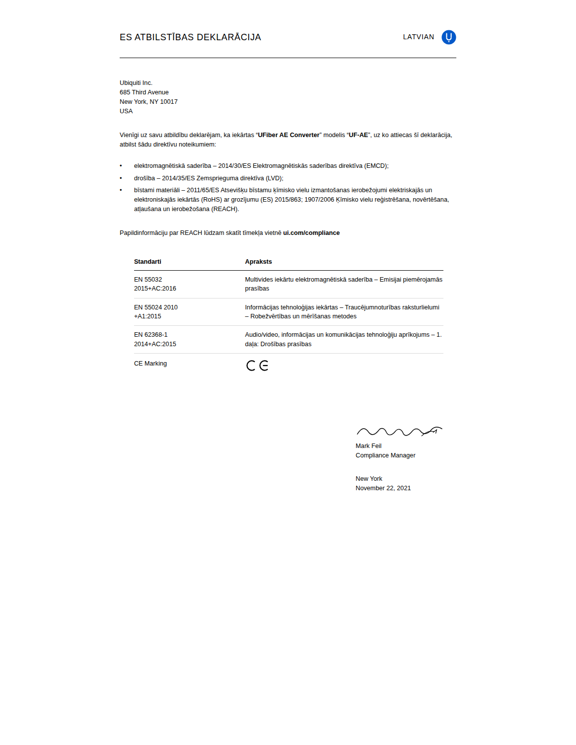ES ATBILSTĪBAS DEKLARĀCIJA
LATVIAN
Ubiquiti Inc.
685 Third Avenue
New York, NY 10017
USA
Vienīgi uz savu atbildību deklarējam, ka iekārtas “UFiber AE Converter” modelis “UF-AE”, uz ko attiecas šī deklarācija, atbilst šādu direktīvu noteikumiem:
•elektromagnētiskā saderība – 2014/30/ES Elektromagnētiskās saderības direktīva (EMCD);
•drošība – 2014/35/ES Zemsprieguma direktīva (LVD);
•bīstami materiāli – 2011/65/ES Atsevišķu bīstamu ķīmisko vielu izmantošanas ierobežojumi elektriskajās un elektroniskajās iekārtās (RoHS) ar grozījumu (ES) 2015/863; 1907/2006 Ķīmisko vielu reģistrēšana, novērtēšana, atļaušana un ierobežošana (REACH).
Papildinformāciju par REACH lūdzam skatīt tīmekļa vietnē ui.com/compliance
| Standarti | Apraksts |
| --- | --- |
| EN 55032 2015+AC:2016 | Multivides iekārtu elektromagnētiskā saderība – Emisijai piemērojamās prasības |
| EN 55024 2010 +A1:2015 | Informācijas tehnoloģijas iekārtas – Traucējumnoturības raksturlielumi – Robežvērtības un mērīšanas metodes |
| EN 62368-1 2014+AC:2015 | Audio/video, informācijas un komunikācijas tehnoloģiju aprīkojums – 1. daļa: Drošības prasības |
| CE Marking | |
Mark Feil
Compliance Manager
New York
November 22, 2021